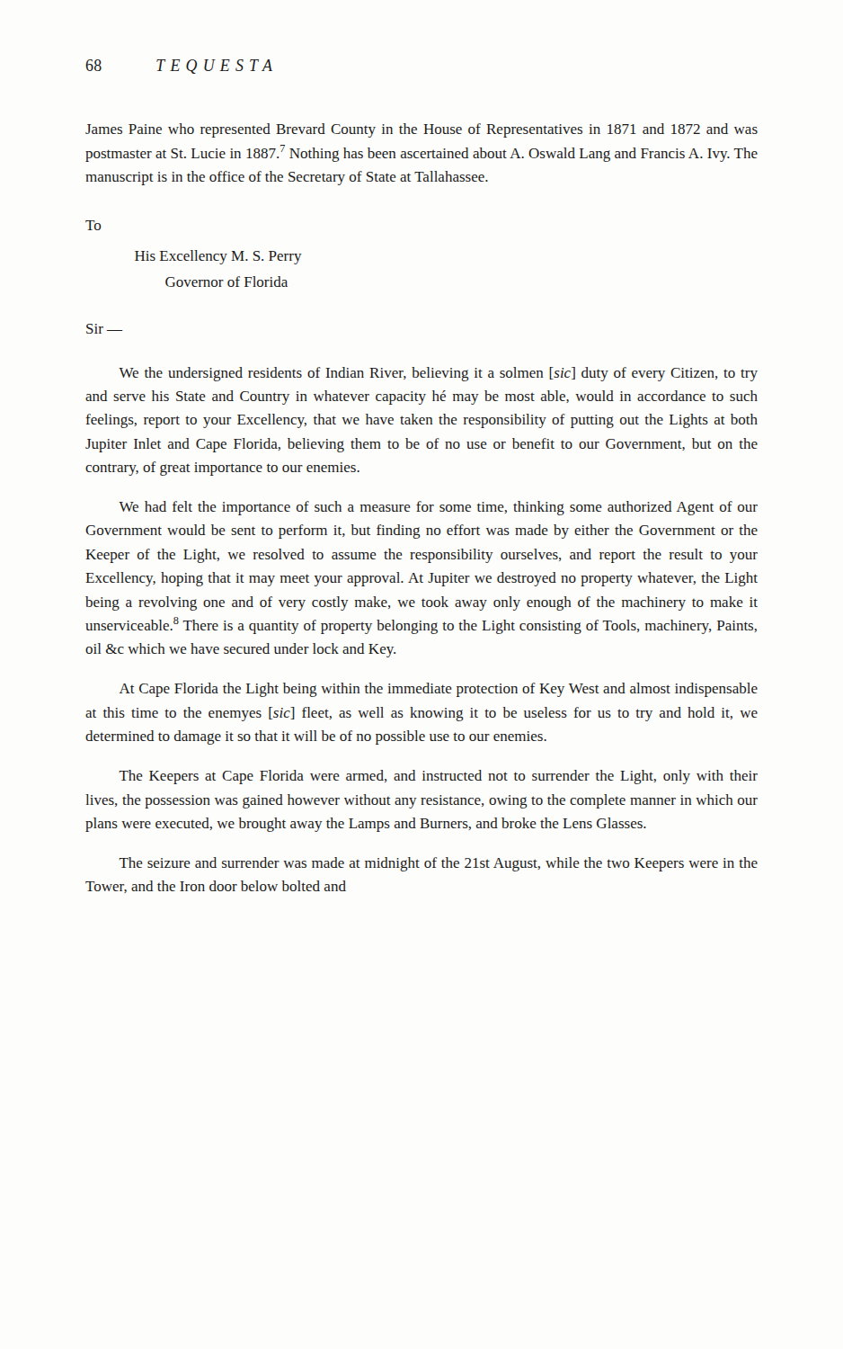68 TEQUESTA
James Paine who represented Brevard County in the House of Representatives in 1871 and 1872 and was postmaster at St. Lucie in 1887.7 Nothing has been ascertained about A. Oswald Lang and Francis A. Ivy. The manuscript is in the office of the Secretary of State at Tallahassee.
To
His Excellency M. S. Perry
Governor of Florida
Sir —
We the undersigned residents of Indian River, believing it a solmen [sic] duty of every Citizen, to try and serve his State and Country in whatever capacity hé may be most able, would in accordance to such feelings, report to your Excellency, that we have taken the responsibility of putting out the Lights at both Jupiter Inlet and Cape Florida, believing them to be of no use or benefit to our Government, but on the contrary, of great importance to our enemies.
We had felt the importance of such a measure for some time, thinking some authorized Agent of our Government would be sent to perform it, but finding no effort was made by either the Government or the Keeper of the Light, we resolved to assume the responsibility ourselves, and report the result to your Excellency, hoping that it may meet your approval. At Jupiter we destroyed no property whatever, the Light being a revolving one and of very costly make, we took away only enough of the machinery to make it unserviceable.8 There is a quantity of property belonging to the Light consisting of Tools, machinery, Paints, oil &c which we have secured under lock and Key.
At Cape Florida the Light being within the immediate protection of Key West and almost indispensable at this time to the enemyes [sic] fleet, as well as knowing it to be useless for us to try and hold it, we determined to damage it so that it will be of no possible use to our enemies.
The Keepers at Cape Florida were armed, and instructed not to surrender the Light, only with their lives, the possession was gained however without any resistance, owing to the complete manner in which our plans were executed, we brought away the Lamps and Burners, and broke the Lens Glasses.
The seizure and surrender was made at midnight of the 21st August, while the two Keepers were in the Tower, and the Iron door below bolted and